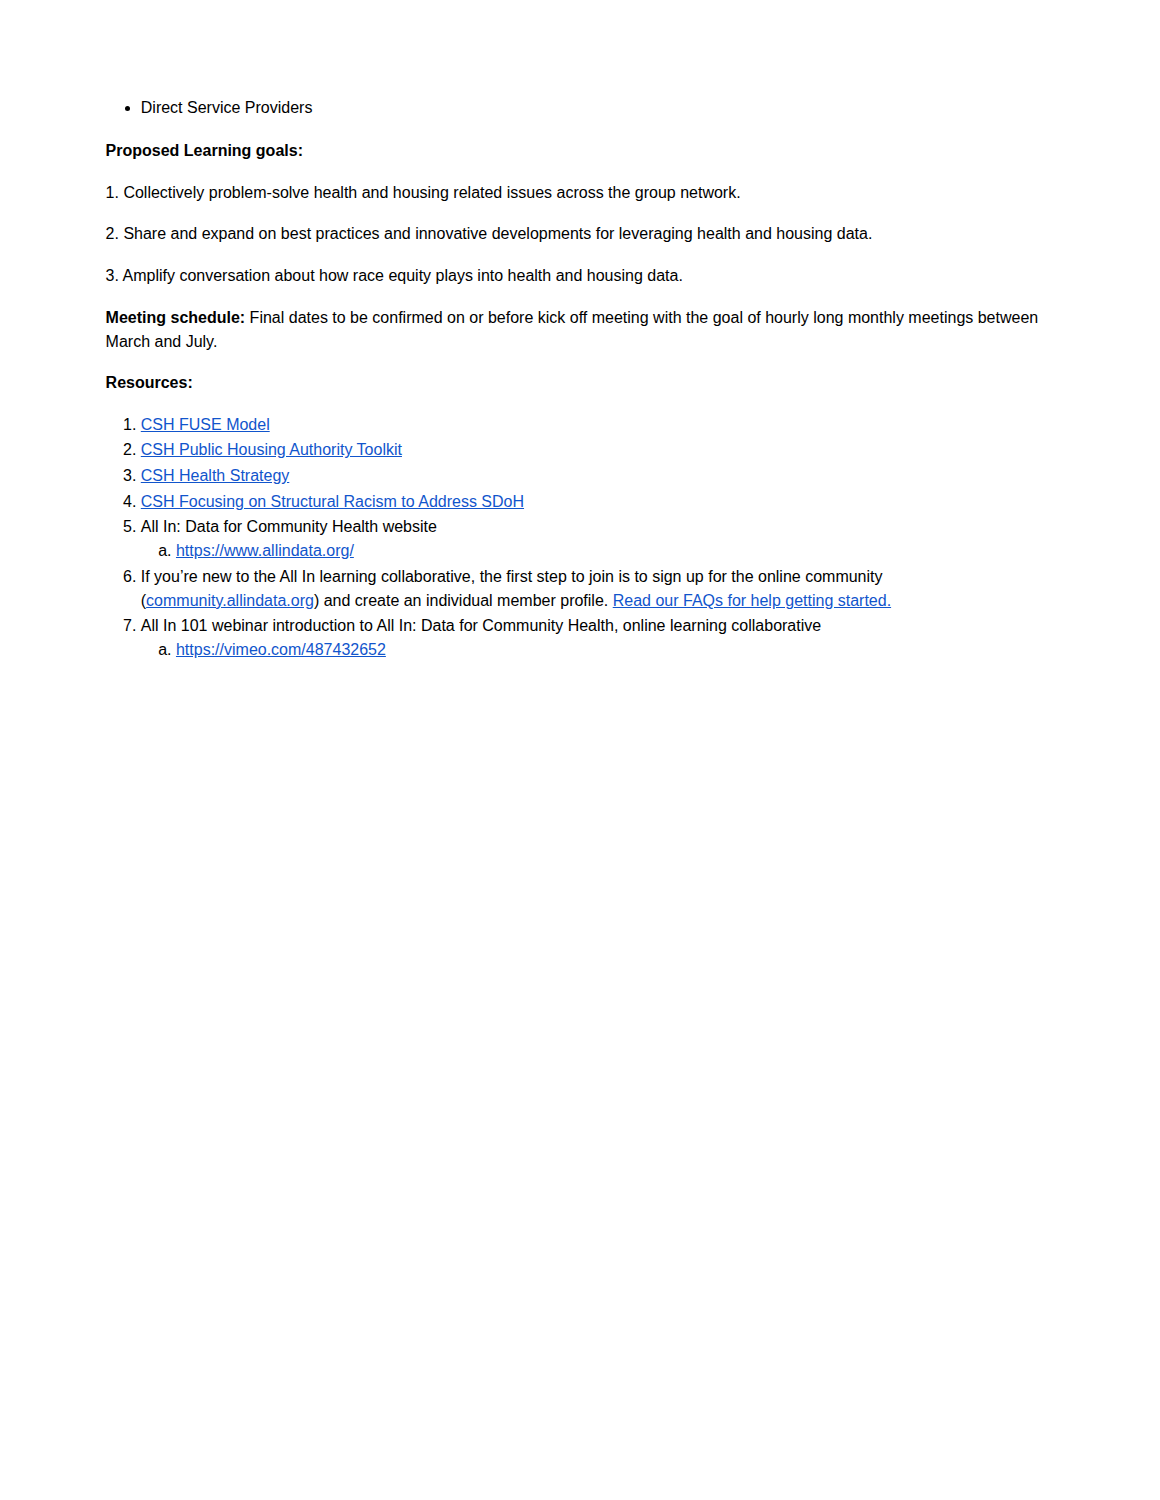Direct Service Providers
Proposed Learning goals:
1. Collectively problem-solve health and housing related issues across the group network.
2. Share and expand on best practices and innovative developments for leveraging health and housing data.
3. Amplify conversation about how race equity plays into health and housing data.
Meeting schedule: Final dates to be confirmed on or before kick off meeting with the goal of hourly long monthly meetings between March and July.
Resources:
CSH FUSE Model
CSH Public Housing Authority Toolkit
CSH Health Strategy
CSH Focusing on Structural Racism to Address SDoH
All In: Data for Community Health website
https://www.allindata.org/
If you’re new to the All In learning collaborative, the first step to join is to sign up for the online community (community.allindata.org) and create an individual member profile. Read our FAQs for help getting started.
All In 101 webinar introduction to All In: Data for Community Health, online learning collaborative
https://vimeo.com/487432652